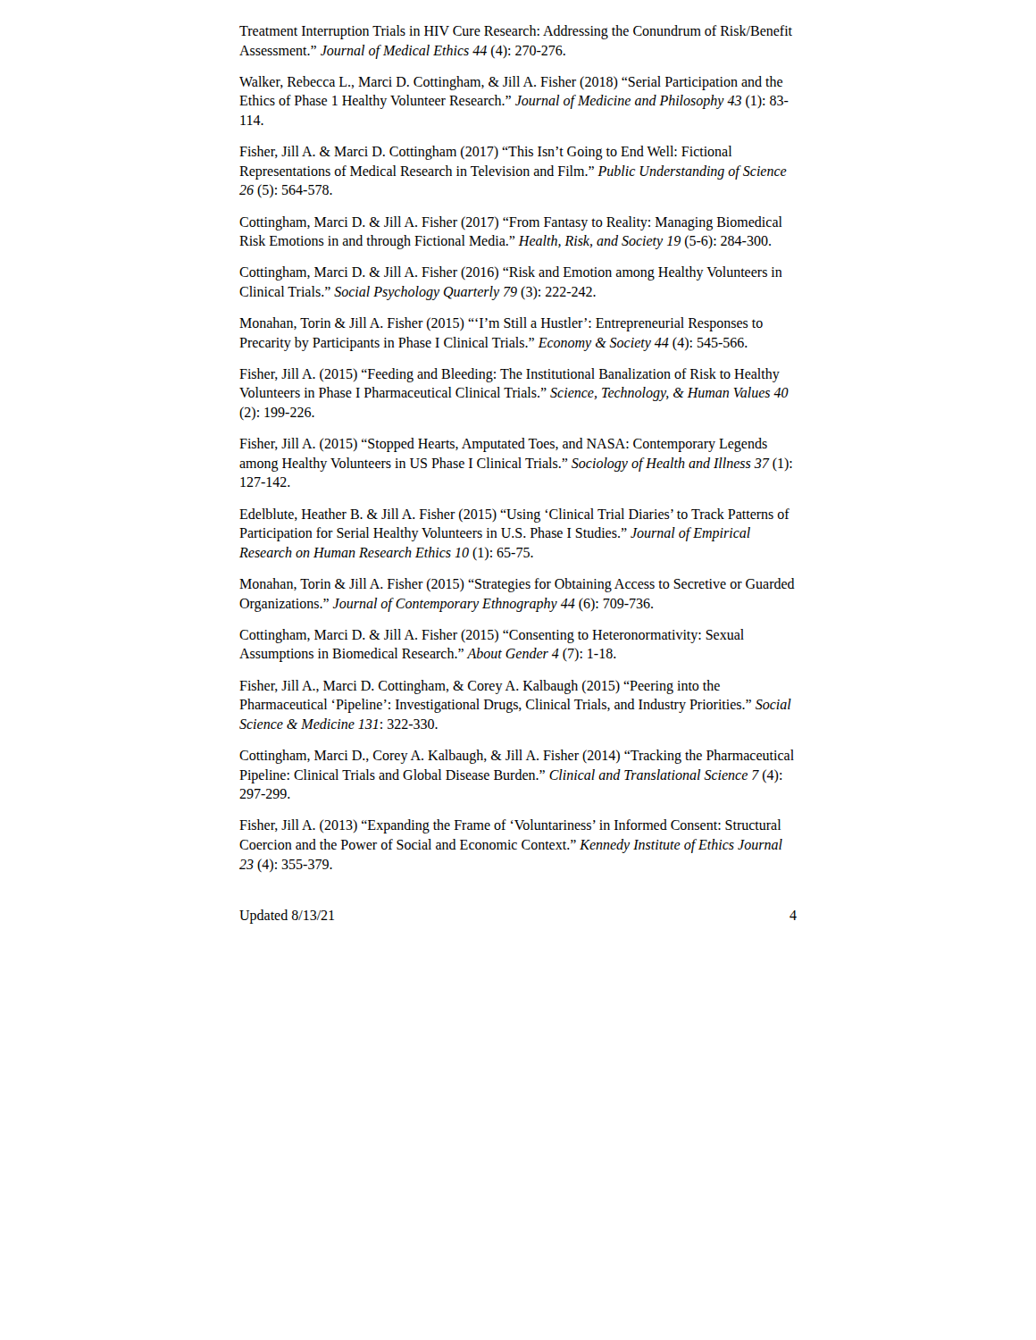Treatment Interruption Trials in HIV Cure Research: Addressing the Conundrum of Risk/Benefit Assessment.” Journal of Medical Ethics 44 (4): 270-276.
Walker, Rebecca L., Marci D. Cottingham, & Jill A. Fisher (2018) “Serial Participation and the Ethics of Phase 1 Healthy Volunteer Research.” Journal of Medicine and Philosophy 43 (1): 83-114.
Fisher, Jill A. & Marci D. Cottingham (2017) “This Isn’t Going to End Well: Fictional Representations of Medical Research in Television and Film.” Public Understanding of Science 26 (5): 564-578.
Cottingham, Marci D. & Jill A. Fisher (2017) “From Fantasy to Reality: Managing Biomedical Risk Emotions in and through Fictional Media.” Health, Risk, and Society 19 (5-6): 284-300.
Cottingham, Marci D. & Jill A. Fisher (2016) “Risk and Emotion among Healthy Volunteers in Clinical Trials.” Social Psychology Quarterly 79 (3): 222-242.
Monahan, Torin & Jill A. Fisher (2015) “‘I’m Still a Hustler’: Entrepreneurial Responses to Precarity by Participants in Phase I Clinical Trials.” Economy & Society 44 (4): 545-566.
Fisher, Jill A. (2015) “Feeding and Bleeding: The Institutional Banalization of Risk to Healthy Volunteers in Phase I Pharmaceutical Clinical Trials.” Science, Technology, & Human Values 40 (2): 199-226.
Fisher, Jill A. (2015) “Stopped Hearts, Amputated Toes, and NASA: Contemporary Legends among Healthy Volunteers in US Phase I Clinical Trials.” Sociology of Health and Illness 37 (1): 127-142.
Edelblute, Heather B. & Jill A. Fisher (2015) “Using ‘Clinical Trial Diaries’ to Track Patterns of Participation for Serial Healthy Volunteers in U.S. Phase I Studies.” Journal of Empirical Research on Human Research Ethics 10 (1): 65-75.
Monahan, Torin & Jill A. Fisher (2015) “Strategies for Obtaining Access to Secretive or Guarded Organizations.” Journal of Contemporary Ethnography 44 (6): 709-736.
Cottingham, Marci D. & Jill A. Fisher (2015) “Consenting to Heteronormativity: Sexual Assumptions in Biomedical Research.” About Gender 4 (7): 1-18.
Fisher, Jill A., Marci D. Cottingham, & Corey A. Kalbaugh (2015) “Peering into the Pharmaceutical ‘Pipeline’: Investigational Drugs, Clinical Trials, and Industry Priorities.” Social Science & Medicine 131: 322-330.
Cottingham, Marci D., Corey A. Kalbaugh, & Jill A. Fisher (2014) “Tracking the Pharmaceutical Pipeline: Clinical Trials and Global Disease Burden.” Clinical and Translational Science 7 (4): 297-299.
Fisher, Jill A. (2013) “Expanding the Frame of ‘Voluntariness’ in Informed Consent: Structural Coercion and the Power of Social and Economic Context.” Kennedy Institute of Ethics Journal 23 (4): 355-379.
Updated 8/13/21 4